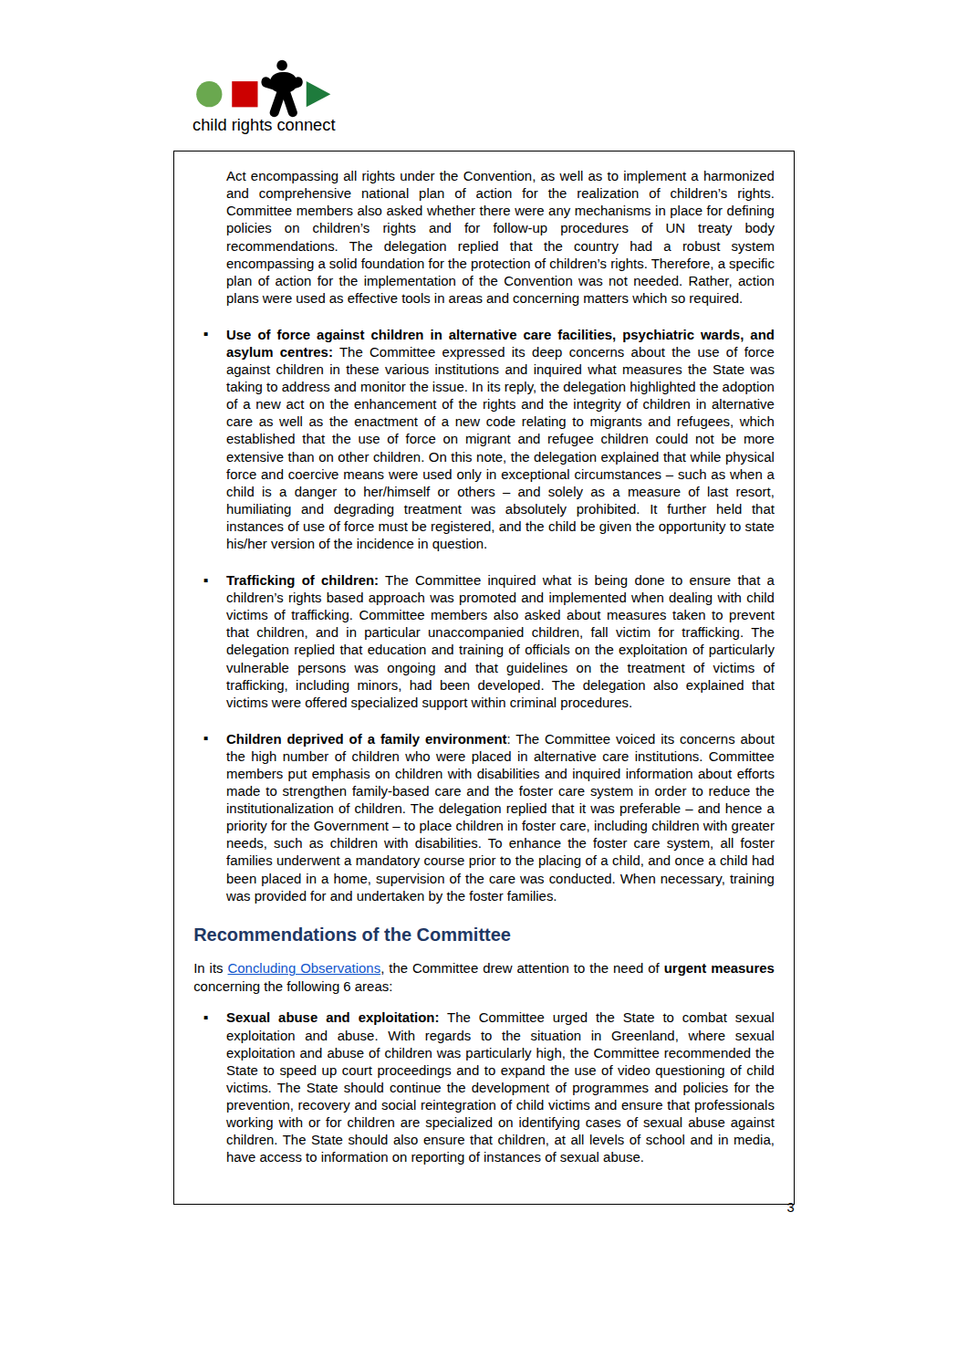child rights connect
Act encompassing all rights under the Convention, as well as to implement a harmonized and comprehensive national plan of action for the realization of children’s rights. Committee members also asked whether there were any mechanisms in place for defining policies on children’s rights and for follow-up procedures of UN treaty body recommendations. The delegation replied that the country had a robust system encompassing a solid foundation for the protection of children’s rights. Therefore, a specific plan of action for the implementation of the Convention was not needed. Rather, action plans were used as effective tools in areas and concerning matters which so required.
Use of force against children in alternative care facilities, psychiatric wards, and asylum centres: The Committee expressed its deep concerns about the use of force against children in these various institutions and inquired what measures the State was taking to address and monitor the issue. In its reply, the delegation highlighted the adoption of a new act on the enhancement of the rights and the integrity of children in alternative care as well as the enactment of a new code relating to migrants and refugees, which established that the use of force on migrant and refugee children could not be more extensive than on other children. On this note, the delegation explained that while physical force and coercive means were used only in exceptional circumstances – such as when a child is a danger to her/himself or others – and solely as a measure of last resort, humiliating and degrading treatment was absolutely prohibited. It further held that instances of use of force must be registered, and the child be given the opportunity to state his/her version of the incidence in question.
Trafficking of children: The Committee inquired what is being done to ensure that a children’s rights based approach was promoted and implemented when dealing with child victims of trafficking. Committee members also asked about measures taken to prevent that children, and in particular unaccompanied children, fall victim for trafficking. The delegation replied that education and training of officials on the exploitation of particularly vulnerable persons was ongoing and that guidelines on the treatment of victims of trafficking, including minors, had been developed. The delegation also explained that victims were offered specialized support within criminal procedures.
Children deprived of a family environment: The Committee voiced its concerns about the high number of children who were placed in alternative care institutions. Committee members put emphasis on children with disabilities and inquired information about efforts made to strengthen family-based care and the foster care system in order to reduce the institutionalization of children. The delegation replied that it was preferable – and hence a priority for the Government – to place children in foster care, including children with greater needs, such as children with disabilities. To enhance the foster care system, all foster families underwent a mandatory course prior to the placing of a child, and once a child had been placed in a home, supervision of the care was conducted. When necessary, training was provided for and undertaken by the foster families.
Recommendations of the Committee
In its Concluding Observations, the Committee drew attention to the need of urgent measures concerning the following 6 areas:
Sexual abuse and exploitation: The Committee urged the State to combat sexual exploitation and abuse. With regards to the situation in Greenland, where sexual exploitation and abuse of children was particularly high, the Committee recommended the State to speed up court proceedings and to expand the use of video questioning of child victims. The State should continue the development of programmes and policies for the prevention, recovery and social reintegration of child victims and ensure that professionals working with or for children are specialized on identifying cases of sexual abuse against children. The State should also ensure that children, at all levels of school and in media, have access to information on reporting of instances of sexual abuse.
3